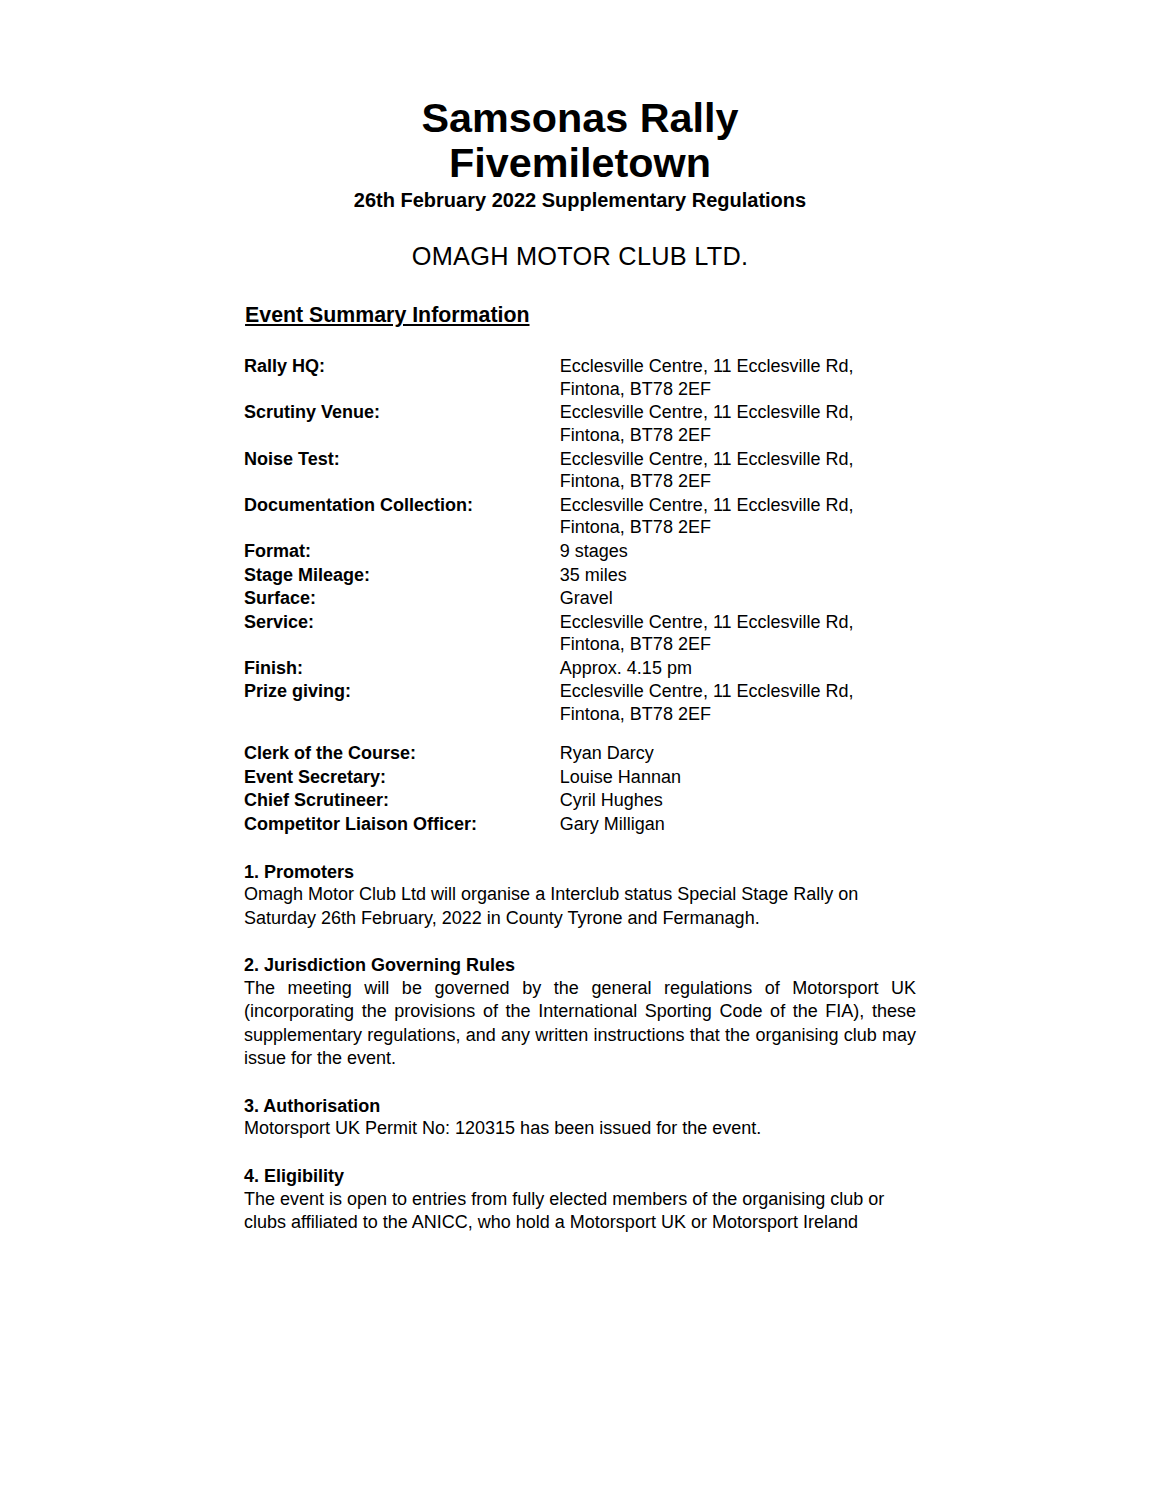Samsonas Rally
Fivemiletown
26th February 2022 Supplementary Regulations
OMAGH MOTOR CLUB LTD.
Event Summary Information
| Rally HQ: | Ecclesville Centre, 11 Ecclesville Rd, Fintona, BT78 2EF |
| Scrutiny Venue: | Ecclesville Centre, 11 Ecclesville Rd, Fintona, BT78 2EF |
| Noise Test: | Ecclesville Centre, 11 Ecclesville Rd, Fintona, BT78 2EF |
| Documentation Collection: | Ecclesville Centre, 11 Ecclesville Rd, Fintona, BT78 2EF |
| Format: | 9 stages |
| Stage Mileage: | 35 miles |
| Surface: | Gravel |
| Service: | Ecclesville Centre, 11 Ecclesville Rd, Fintona, BT78 2EF |
| Finish: | Approx. 4.15 pm |
| Prize giving: | Ecclesville Centre, 11 Ecclesville Rd, Fintona, BT78 2EF |
| Clerk of the Course: | Ryan Darcy |
| Event Secretary: | Louise Hannan |
| Chief Scrutineer: | Cyril Hughes |
| Competitor Liaison Officer: | Gary Milligan |
1. Promoters
Omagh Motor Club Ltd will organise a Interclub status Special Stage Rally on Saturday 26th February, 2022 in County Tyrone and Fermanagh.
2. Jurisdiction Governing Rules
The meeting will be governed by the general regulations of Motorsport UK (incorporating the provisions of the International Sporting Code of the FIA), these supplementary regulations, and any written instructions that the organising club may issue for the event.
3. Authorisation
Motorsport UK Permit No: 120315 has been issued for the event.
4. Eligibility
The event is open to entries from fully elected members of the organising club or clubs affiliated to the ANICC, who hold a Motorsport UK or Motorsport Ireland